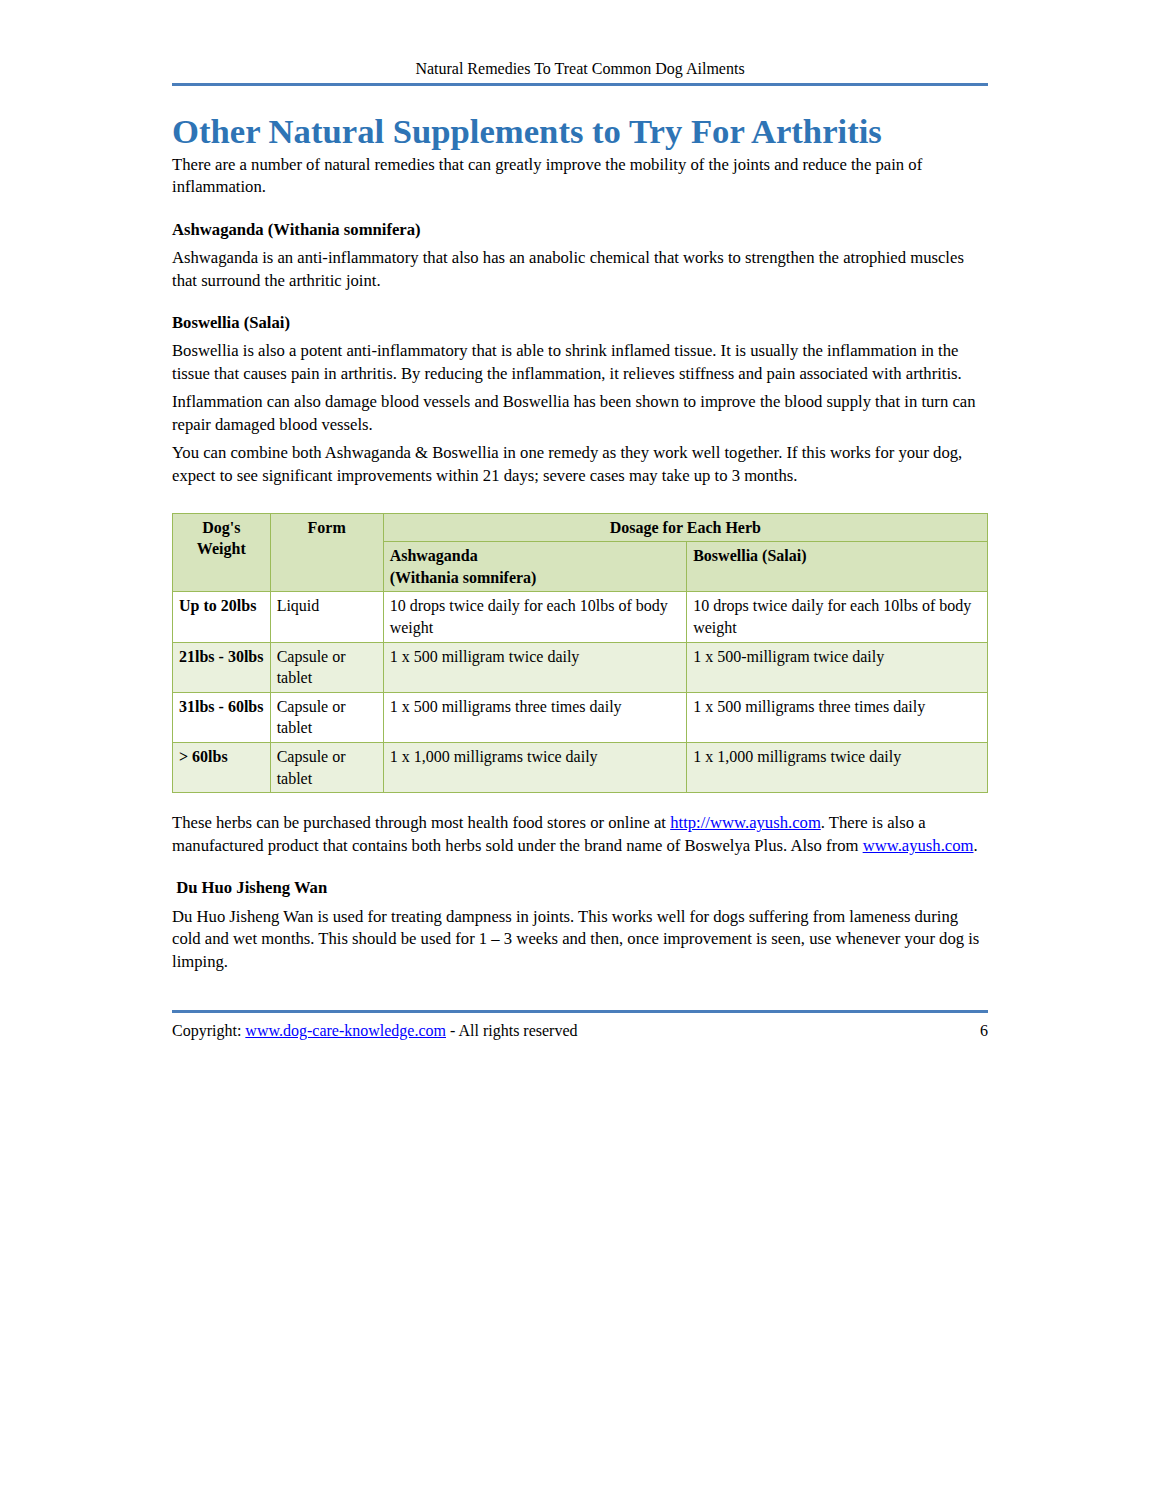Natural Remedies To Treat Common Dog Ailments
Other Natural Supplements to Try For Arthritis
There are a number of natural remedies that can greatly improve the mobility of the joints and reduce the pain of inflammation.
Ashwaganda (Withania somnifera)
Ashwaganda is an anti-inflammatory that also has an anabolic chemical that works to strengthen the atrophied muscles that surround the arthritic joint.
Boswellia (Salai)
Boswellia is also a potent anti-inflammatory that is able to shrink inflamed tissue. It is usually the inflammation in the tissue that causes pain in arthritis. By reducing the inflammation, it relieves stiffness and pain associated with arthritis.
Inflammation can also damage blood vessels and Boswellia has been shown to improve the blood supply that in turn can repair damaged blood vessels.
You can combine both Ashwaganda & Boswellia in one remedy as they work well together. If this works for your dog, expect to see significant improvements within 21 days; severe cases may take up to 3 months.
| Dog's Weight | Form | Dosage for Each Herb |
| --- | --- | --- |
| Ashwaganda (Withania somnifera) | Boswellia (Salai) |
| Up to 20lbs | Liquid | 10 drops twice daily for each 10lbs of body weight | 10 drops twice daily for each 10lbs of body weight |
| 21lbs - 30lbs | Capsule or tablet | 1 x 500 milligram twice daily | 1 x 500-milligram twice daily |
| 31lbs - 60lbs | Capsule or tablet | 1 x 500 milligrams three times daily | 1 x 500 milligrams three times daily |
| > 60lbs | Capsule or tablet | 1 x 1,000 milligrams twice daily | 1 x 1,000 milligrams twice daily |
These herbs can be purchased through most health food stores or online at http://www.ayush.com. There is also a manufactured product that contains both herbs sold under the brand name of Boswelya Plus. Also from www.ayush.com.
Du Huo Jisheng Wan
Du Huo Jisheng Wan is used for treating dampness in joints. This works well for dogs suffering from lameness during cold and wet months. This should be used for 1 – 3 weeks and then, once improvement is seen, use whenever your dog is limping.
Copyright: www.dog-care-knowledge.com - All rights reserved 6